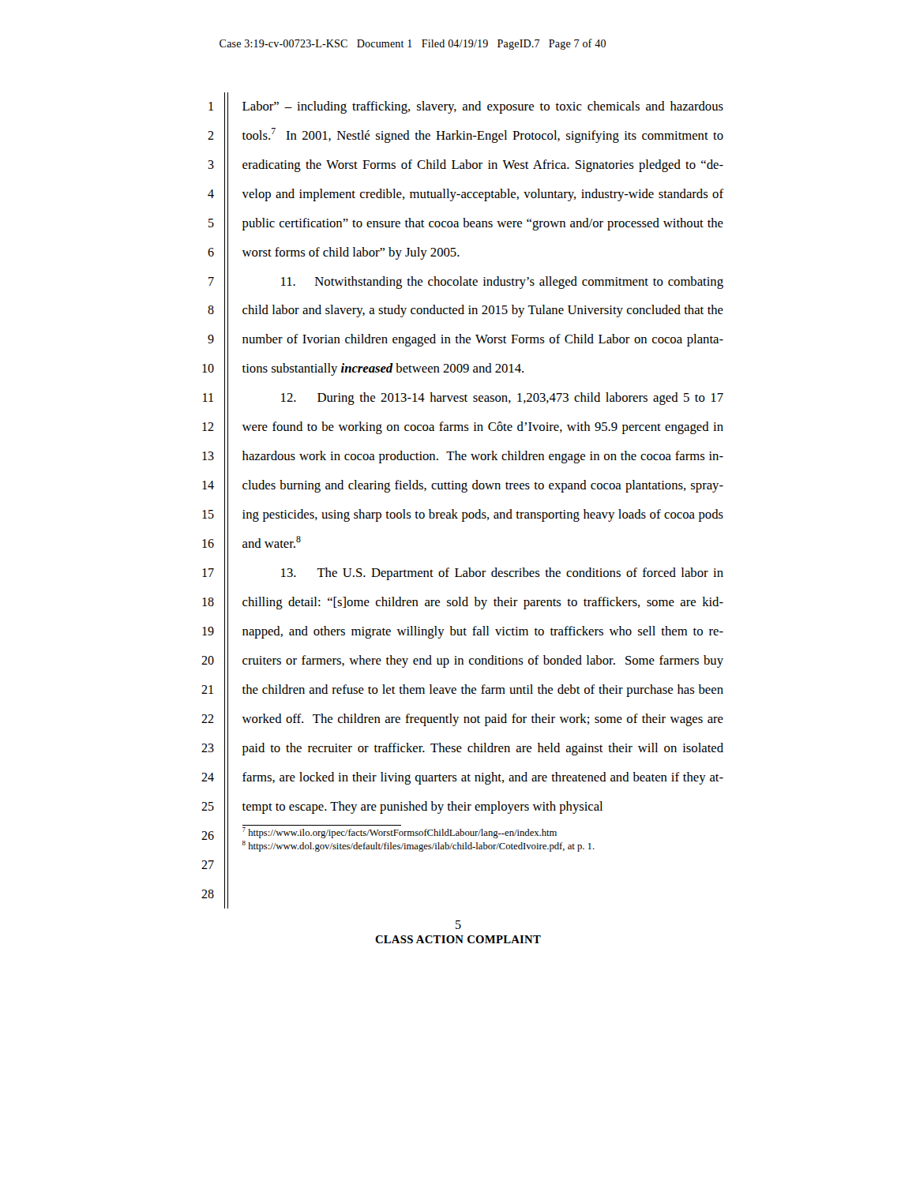Case 3:19-cv-00723-L-KSC Document 1 Filed 04/19/19 PageID.7 Page 7 of 40
1
2
3
4
5
6
7
8
9
10
11
12
13
14
15
16
17
18
19
20
21
22
23
24
25
26
27
28
Labor” – including trafficking, slavery, and exposure to toxic chemicals and hazardous tools.7 In 2001, Nestlé signed the Harkin-Engel Protocol, signifying its commitment to eradicating the Worst Forms of Child Labor in West Africa. Signatories pledged to “develop and implement credible, mutually-acceptable, voluntary, industry-wide standards of public certification” to ensure that cocoa beans were “grown and/or processed without the worst forms of child labor” by July 2005.
11. Notwithstanding the chocolate industry’s alleged commitment to combating child labor and slavery, a study conducted in 2015 by Tulane University concluded that the number of Ivorian children engaged in the Worst Forms of Child Labor on cocoa plantations substantially increased between 2009 and 2014.
12. During the 2013-14 harvest season, 1,203,473 child laborers aged 5 to 17 were found to be working on cocoa farms in Côte d’Ivoire, with 95.9 percent engaged in hazardous work in cocoa production. The work children engage in on the cocoa farms includes burning and clearing fields, cutting down trees to expand cocoa plantations, spraying pesticides, using sharp tools to break pods, and transporting heavy loads of cocoa pods and water.8
13. The U.S. Department of Labor describes the conditions of forced labor in chilling detail: “[s]ome children are sold by their parents to traffickers, some are kidnapped, and others migrate willingly but fall victim to traffickers who sell them to recruiters or farmers, where they end up in conditions of bonded labor. Some farmers buy the children and refuse to let them leave the farm until the debt of their purchase has been worked off. The children are frequently not paid for their work; some of their wages are paid to the recruiter or trafficker. These children are held against their will on isolated farms, are locked in their living quarters at night, and are threatened and beaten if they attempt to escape. They are punished by their employers with physical
7 https://www.ilo.org/ipec/facts/WorstFormsofChildLabour/lang--en/index.htm
8 https://www.dol.gov/sites/default/files/images/ilab/child-labor/CotedIvoire.pdf, at p. 1.
5
CLASS ACTION COMPLAINT